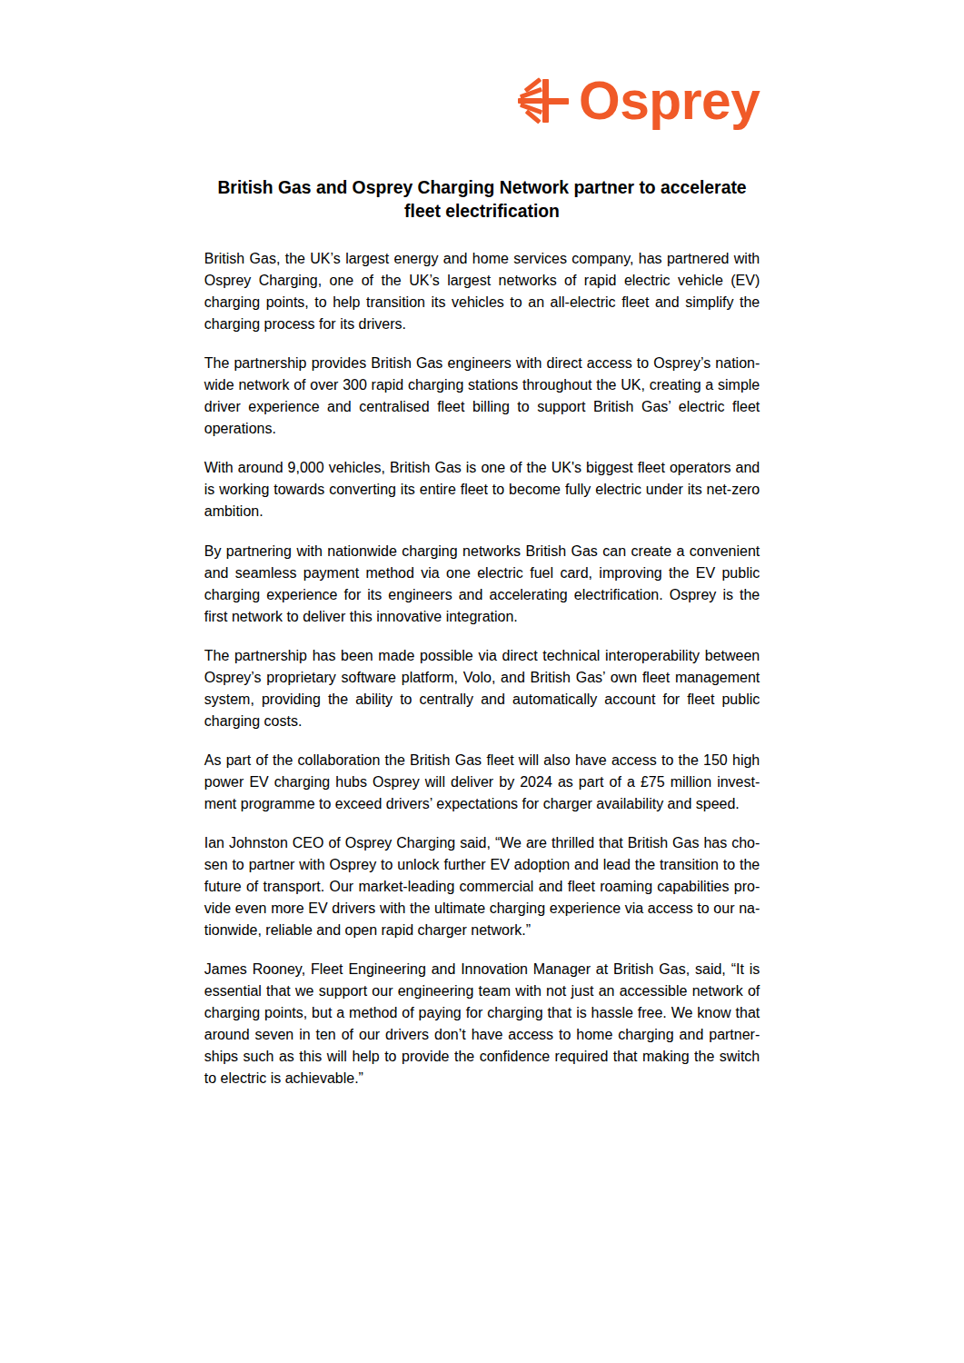Osprey
British Gas and Osprey Charging Network partner to accelerate
fleet electrification
British Gas, the UK’s largest energy and home services company, has partnered with Osprey Charging, one of the UK’s largest networks of rapid electric vehicle (EV) charging points, to help transition its vehicles to an all-electric fleet and simplify the charging process for its drivers.
The partnership provides British Gas engineers with direct access to Osprey’s nationwide network of over 300 rapid charging stations throughout the UK, creating a simple driver experience and centralised fleet billing to support British Gas’ electric fleet operations.
With around 9,000 vehicles, British Gas is one of the UK's biggest fleet operators and is working towards converting its entire fleet to become fully electric under its net-zero ambition.
By partnering with nationwide charging networks British Gas can create a convenient and seamless payment method via one electric fuel card, improving the EV public charging experience for its engineers and accelerating electrification. Osprey is the first network to deliver this innovative integration.
The partnership has been made possible via direct technical interoperability between Osprey’s proprietary software platform, Volo, and British Gas’ own fleet management system, providing the ability to centrally and automatically account for fleet public charging costs.
As part of the collaboration the British Gas fleet will also have access to the 150 high power EV charging hubs Osprey will deliver by 2024 as part of a £75 million investment programme to exceed drivers’ expectations for charger availability and speed.
Ian Johnston CEO of Osprey Charging said, “We are thrilled that British Gas has chosen to partner with Osprey to unlock further EV adoption and lead the transition to the future of transport. Our market-leading commercial and fleet roaming capabilities provide even more EV drivers with the ultimate charging experience via access to our nationwide, reliable and open rapid charger network.”
James Rooney, Fleet Engineering and Innovation Manager at British Gas, said, “It is essential that we support our engineering team with not just an accessible network of charging points, but a method of paying for charging that is hassle free. We know that around seven in ten of our drivers don’t have access to home charging and partnerships such as this will help to provide the confidence required that making the switch to electric is achievable.”